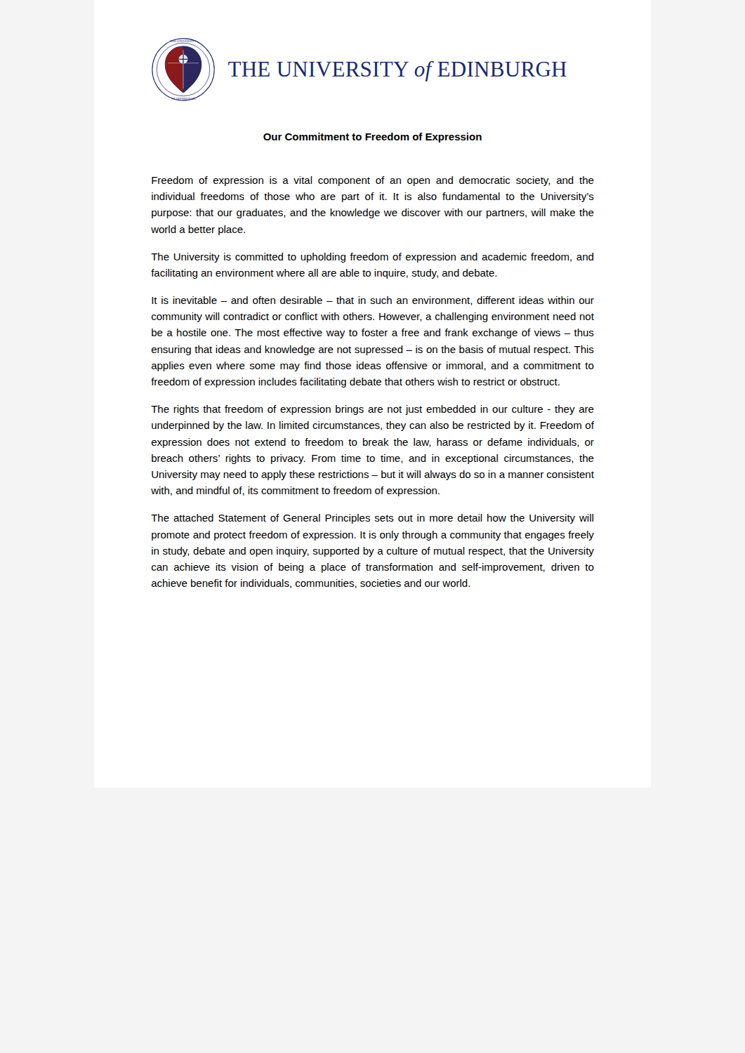University of Edinburgh crest THE UNIVERSITY OF EDINBURGH
THE UNIVERSITY of EDINBURGH
Our Commitment to Freedom of Expression
Freedom of expression is a vital component of an open and democratic society, and the individual freedoms of those who are part of it. It is also fundamental to the University’s purpose: that our graduates, and the knowledge we discover with our partners, will make the world a better place.
The University is committed to upholding freedom of expression and academic freedom, and facilitating an environment where all are able to inquire, study, and debate.
It is inevitable – and often desirable – that in such an environment, different ideas within our community will contradict or conflict with others. However, a challenging environment need not be a hostile one. The most effective way to foster a free and frank exchange of views – thus ensuring that ideas and knowledge are not supressed – is on the basis of mutual respect. This applies even where some may find those ideas offensive or immoral, and a commitment to freedom of expression includes facilitating debate that others wish to restrict or obstruct.
The rights that freedom of expression brings are not just embedded in our culture - they are underpinned by the law. In limited circumstances, they can also be restricted by it. Freedom of expression does not extend to freedom to break the law, harass or defame individuals, or breach others’ rights to privacy. From time to time, and in exceptional circumstances, the University may need to apply these restrictions – but it will always do so in a manner consistent with, and mindful of, its commitment to freedom of expression.
The attached Statement of General Principles sets out in more detail how the University will promote and protect freedom of expression. It is only through a community that engages freely in study, debate and open inquiry, supported by a culture of mutual respect, that the University can achieve its vision of being a place of transformation and self-improvement, driven to achieve benefit for individuals, communities, societies and our world.